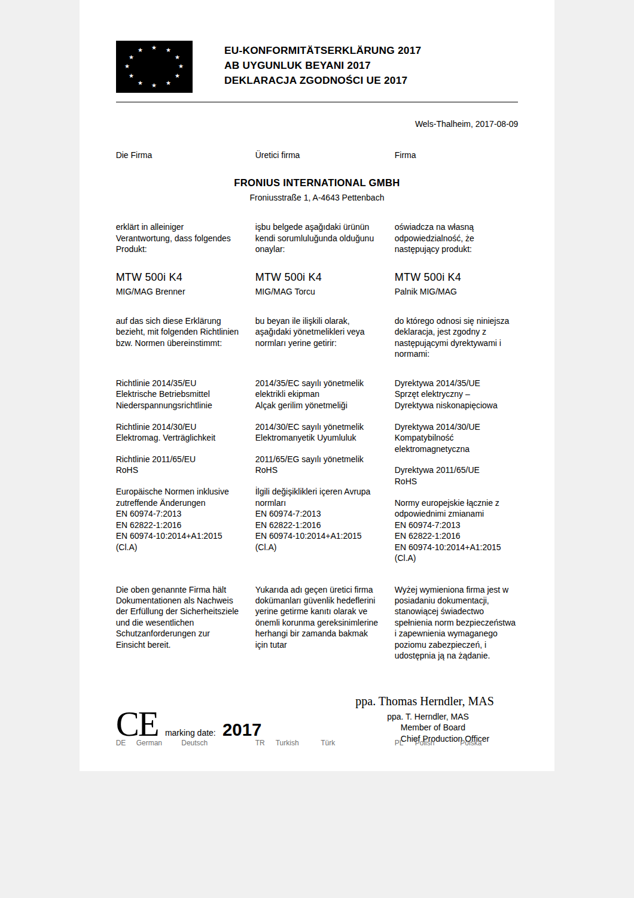★ ★ ★ ★ ★ ★ ★ ★ ★ ★ ★ ★
EU-KONFORMITÄTSERKLÄRUNG 2017
AB UYGUNLUK BEYANI 2017
DEKLARACJA ZGODNOŚCI UE 2017
Wels-Thalheim, 2017-08-09
Die Firma
Üretici firma
Firma
FRONIUS INTERNATIONAL GMBH
Froniusstraße 1, A-4643 Pettenbach
erklärt in alleiniger Verantwortung, dass folgendes Produkt:
işbu belgede aşağıdaki ürünün kendi sorumluluğunda olduğunu onaylar:
oświadcza na własną odpowiedzialność, że następujący produkt:
MTW 500i K4
MIG/MAG Brenner
MTW 500i K4
MIG/MAG Torcu
MTW 500i K4
Palnik MIG/MAG
auf das sich diese Erklärung bezieht, mit folgenden Richtlinien bzw. Normen übereinstimmt:
bu beyan ile ilişkili olarak, aşağıdaki yönetmelikleri veya normları yerine getirir:
do którego odnosi się niniejsza deklaracja, jest zgodny z następującymi dyrektywami i normami:
Richtlinie 2014/35/EU
Elektrische Betriebsmittel
Niederspannungsrichtlinie
Richtlinie 2014/30/EU
Elektromag. Verträglichkeit
Richtlinie 2011/65/EU
RoHS
Europäische Normen inklusive zutreffende Änderungen
EN 60974-7:2013
EN 62822-1:2016
EN 60974-10:2014+A1:2015 (Cl.A)
2014/35/EC sayılı yönetmelik
elektrikli ekipman
Alçak gerilim yönetmeliği
2014/30/EC sayılı yönetmelik
Elektromanyetik Uyumluluk
2011/65/EG sayılı yönetmelik
RoHS
İlgili değişiklikleri içeren Avrupa normları
EN 60974-7:2013
EN 62822-1:2016
EN 60974-10:2014+A1:2015 (Cl.A)
Dyrektywa 2014/35/UE
Sprzęt elektryczny –
Dyrektywa niskonapięciowa
Dyrektywa 2014/30/UE
Kompatybilność elektromagnetyczna
Dyrektywa 2011/65/UE
RoHS
Normy europejskie łącznie z odpowiednimi zmianami
EN 60974-7:2013
EN 62822-1:2016
EN 60974-10:2014+A1:2015 (Cl.A)
Die oben genannte Firma hält Dokumentationen als Nachweis der Erfüllung der Sicherheitsziele und die wesentlichen Schutzanforderungen zur Einsicht bereit.
Yukarıda adı geçen üretici firma dokümanları güvenlik hedeflerini yerine getirme kanıtı olarak ve önemli korunma gereksinimlerine herhangi bir zamanda bakmak için tutar
Wyżej wymieniona firma jest w posiadaniu dokumentacji, stanowiącej świadectwo spełnienia norm bezpieczeństwa i zapewnienia wymaganego poziomu zabezpieczeń, i udostępnia ją na żądanie.
CE marking date: 2017
ppa. Thomas Herndler, MAS
ppa. T. Herndler, MAS
Member of Board
Chief Production Officer
DE German Deutsch
TR Turkish Türk
PL Polish Polska